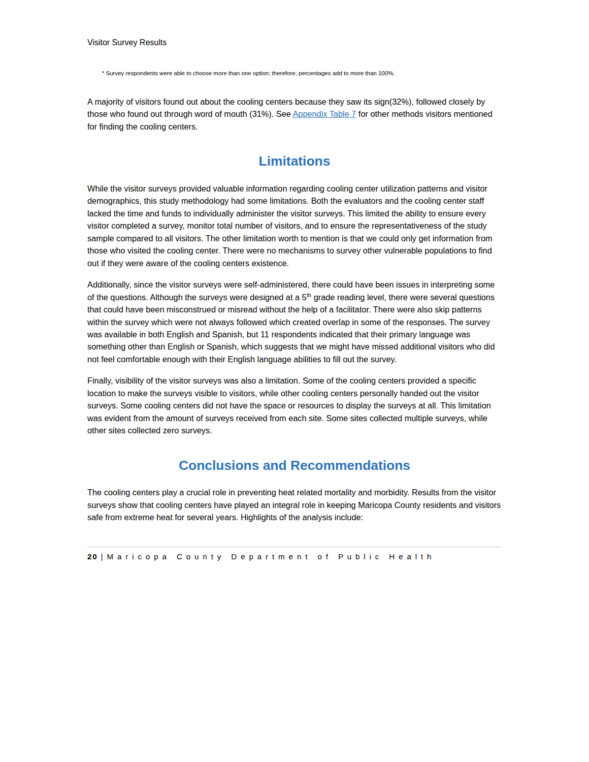Visitor Survey Results
* Survey respondents were able to choose more than one option; therefore, percentages add to more than 100%.
A majority of visitors found out about the cooling centers because they saw its sign(32%), followed closely by those who found out through word of mouth (31%). See Appendix Table 7 for other methods visitors mentioned for finding the cooling centers.
Limitations
While the visitor surveys provided valuable information regarding cooling center utilization patterns and visitor demographics, this study methodology had some limitations. Both the evaluators and the cooling center staff lacked the time and funds to individually administer the visitor surveys. This limited the ability to ensure every visitor completed a survey, monitor total number of visitors, and to ensure the representativeness of the study sample compared to all visitors. The other limitation worth to mention is that we could only get information from those who visited the cooling center. There were no mechanisms to survey other vulnerable populations to find out if they were aware of the cooling centers existence.
Additionally, since the visitor surveys were self-administered, there could have been issues in interpreting some of the questions. Although the surveys were designed at a 5th grade reading level, there were several questions that could have been misconstrued or misread without the help of a facilitator. There were also skip patterns within the survey which were not always followed which created overlap in some of the responses. The survey was available in both English and Spanish, but 11 respondents indicated that their primary language was something other than English or Spanish, which suggests that we might have missed additional visitors who did not feel comfortable enough with their English language abilities to fill out the survey.
Finally, visibility of the visitor surveys was also a limitation. Some of the cooling centers provided a specific location to make the surveys visible to visitors, while other cooling centers personally handed out the visitor surveys. Some cooling centers did not have the space or resources to display the surveys at all. This limitation was evident from the amount of surveys received from each site. Some sites collected multiple surveys, while other sites collected zero surveys.
Conclusions and Recommendations
The cooling centers play a crucial role in preventing heat related mortality and morbidity. Results from the visitor surveys show that cooling centers have played an integral role in keeping Maricopa County residents and visitors safe from extreme heat for several years. Highlights of the analysis include:
20 | M a r i c o p a C o u n t y D e p a r t m e n t o f P u b l i c H e a l t h